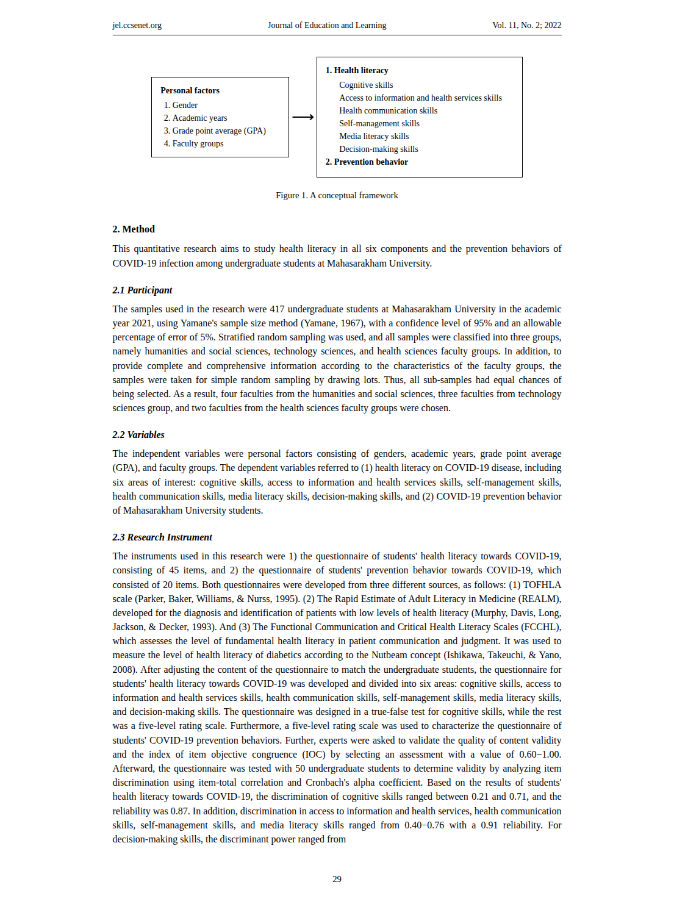jel.ccsenet.org Journal of Education and Learning Vol. 11, No. 2; 2022
Personal factors
Gender
Academic years
Grade point average (GPA)
Faculty groups
⟶
1. Health literacy
Cognitive skills
Access to information and health services skills
Health communication skills
Self-management skills
Media literacy skills
Decision-making skills
2. Prevention behavior
Figure 1. A conceptual framework
2. Method
This quantitative research aims to study health literacy in all six components and the prevention behaviors of COVID-19 infection among undergraduate students at Mahasarakham University.
2.1 Participant
The samples used in the research were 417 undergraduate students at Mahasarakham University in the academic year 2021, using Yamane's sample size method (Yamane, 1967), with a confidence level of 95% and an allowable percentage of error of 5%. Stratified random sampling was used, and all samples were classified into three groups, namely humanities and social sciences, technology sciences, and health sciences faculty groups. In addition, to provide complete and comprehensive information according to the characteristics of the faculty groups, the samples were taken for simple random sampling by drawing lots. Thus, all sub-samples had equal chances of being selected. As a result, four faculties from the humanities and social sciences, three faculties from technology sciences group, and two faculties from the health sciences faculty groups were chosen.
2.2 Variables
The independent variables were personal factors consisting of genders, academic years, grade point average (GPA), and faculty groups. The dependent variables referred to (1) health literacy on COVID-19 disease, including six areas of interest: cognitive skills, access to information and health services skills, self-management skills, health communication skills, media literacy skills, decision-making skills, and (2) COVID-19 prevention behavior of Mahasarakham University students.
2.3 Research Instrument
The instruments used in this research were 1) the questionnaire of students' health literacy towards COVID-19, consisting of 45 items, and 2) the questionnaire of students' prevention behavior towards COVID-19, which consisted of 20 items. Both questionnaires were developed from three different sources, as follows: (1) TOFHLA scale (Parker, Baker, Williams, & Nurss, 1995). (2) The Rapid Estimate of Adult Literacy in Medicine (REALM), developed for the diagnosis and identification of patients with low levels of health literacy (Murphy, Davis, Long, Jackson, & Decker, 1993). And (3) The Functional Communication and Critical Health Literacy Scales (FCCHL), which assesses the level of fundamental health literacy in patient communication and judgment. It was used to measure the level of health literacy of diabetics according to the Nutbeam concept (Ishikawa, Takeuchi, & Yano, 2008). After adjusting the content of the questionnaire to match the undergraduate students, the questionnaire for students' health literacy towards COVID-19 was developed and divided into six areas: cognitive skills, access to information and health services skills, health communication skills, self-management skills, media literacy skills, and decision-making skills. The questionnaire was designed in a true-false test for cognitive skills, while the rest was a five-level rating scale. Furthermore, a five-level rating scale was used to characterize the questionnaire of students' COVID-19 prevention behaviors. Further, experts were asked to validate the quality of content validity and the index of item objective congruence (IOC) by selecting an assessment with a value of 0.60−1.00. Afterward, the questionnaire was tested with 50 undergraduate students to determine validity by analyzing item discrimination using item-total correlation and Cronbach's alpha coefficient. Based on the results of students' health literacy towards COVID-19, the discrimination of cognitive skills ranged between 0.21 and 0.71, and the reliability was 0.87. In addition, discrimination in access to information and health services, health communication skills, self-management skills, and media literacy skills ranged from 0.40−0.76 with a 0.91 reliability. For decision-making skills, the discriminant power ranged from
29